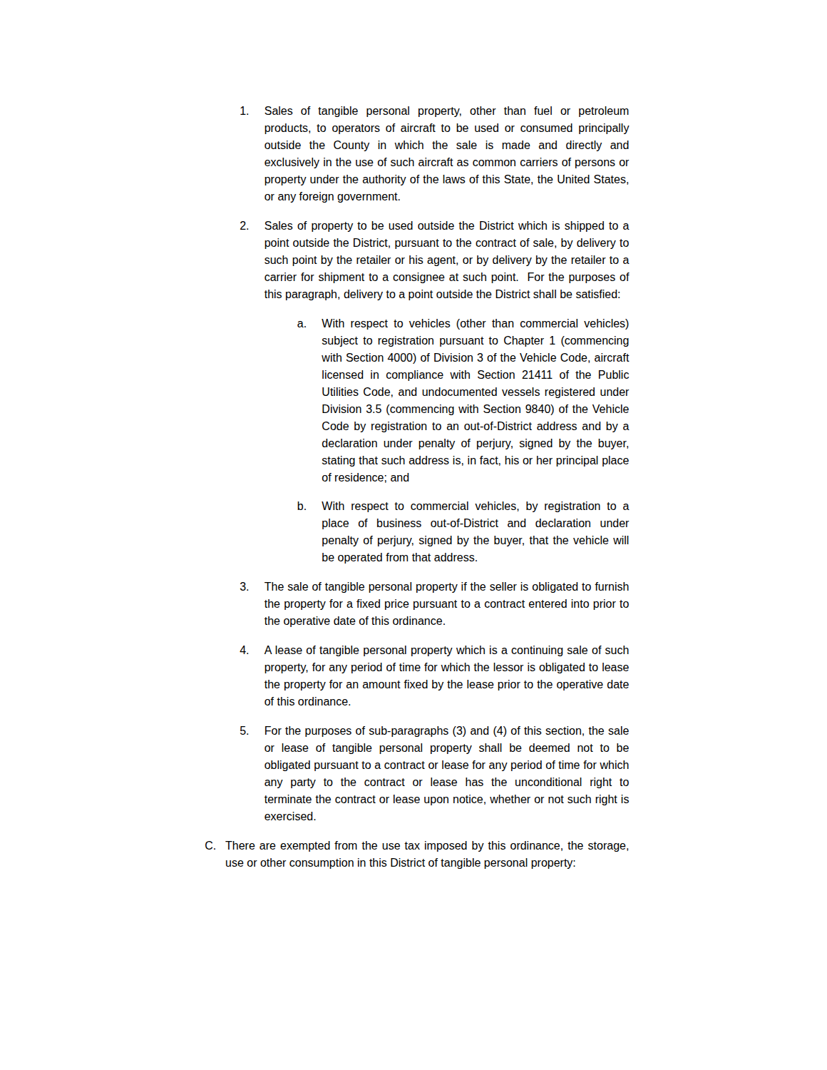1. Sales of tangible personal property, other than fuel or petroleum products, to operators of aircraft to be used or consumed principally outside the County in which the sale is made and directly and exclusively in the use of such aircraft as common carriers of persons or property under the authority of the laws of this State, the United States, or any foreign government.
2. Sales of property to be used outside the District which is shipped to a point outside the District, pursuant to the contract of sale, by delivery to such point by the retailer or his agent, or by delivery by the retailer to a carrier for shipment to a consignee at such point. For the purposes of this paragraph, delivery to a point outside the District shall be satisfied:
a. With respect to vehicles (other than commercial vehicles) subject to registration pursuant to Chapter 1 (commencing with Section 4000) of Division 3 of the Vehicle Code, aircraft licensed in compliance with Section 21411 of the Public Utilities Code, and undocumented vessels registered under Division 3.5 (commencing with Section 9840) of the Vehicle Code by registration to an out-of-District address and by a declaration under penalty of perjury, signed by the buyer, stating that such address is, in fact, his or her principal place of residence; and
b. With respect to commercial vehicles, by registration to a place of business out-of-District and declaration under penalty of perjury, signed by the buyer, that the vehicle will be operated from that address.
3. The sale of tangible personal property if the seller is obligated to furnish the property for a fixed price pursuant to a contract entered into prior to the operative date of this ordinance.
4. A lease of tangible personal property which is a continuing sale of such property, for any period of time for which the lessor is obligated to lease the property for an amount fixed by the lease prior to the operative date of this ordinance.
5. For the purposes of sub-paragraphs (3) and (4) of this section, the sale or lease of tangible personal property shall be deemed not to be obligated pursuant to a contract or lease for any period of time for which any party to the contract or lease has the unconditional right to terminate the contract or lease upon notice, whether or not such right is exercised.
C. There are exempted from the use tax imposed by this ordinance, the storage, use or other consumption in this District of tangible personal property: